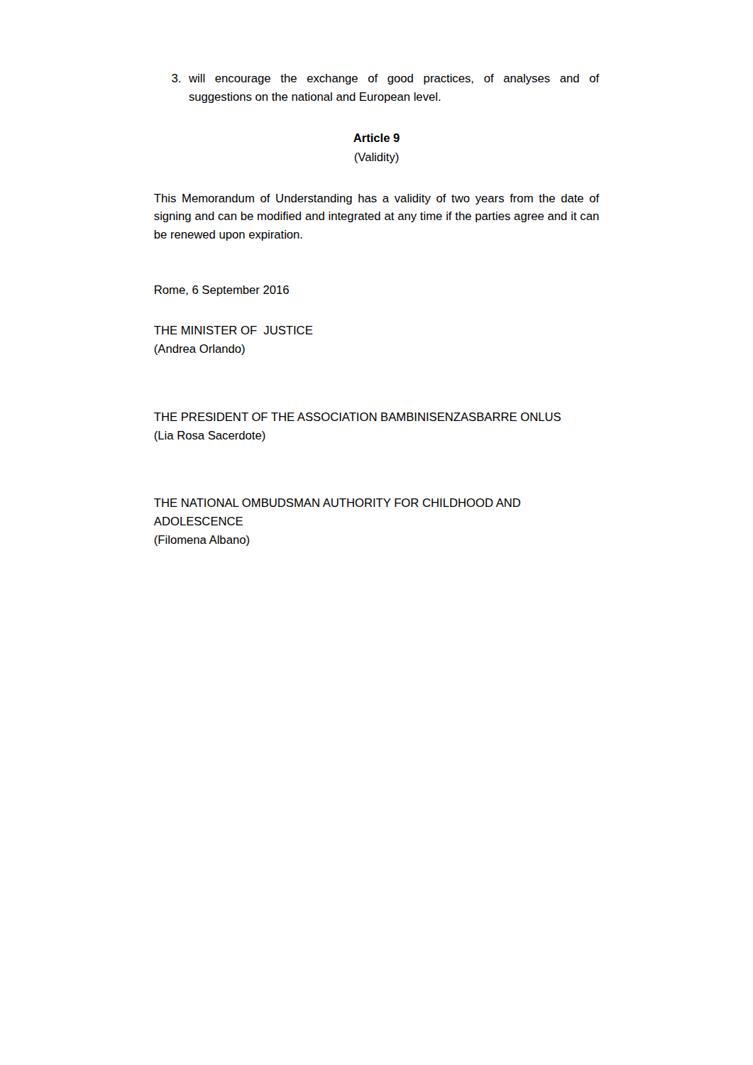will encourage the exchange of good practices, of analyses and of suggestions on the national and European level.
Article 9
(Validity)
This Memorandum of Understanding has a validity of two years from the date of signing and can be modified and integrated at any time if the parties agree and it can be renewed upon expiration.
Rome, 6 September 2016
THE MINISTER OF JUSTICE
(Andrea Orlando)
THE PRESIDENT OF THE ASSOCIATION BAMBINISENZASBARRE ONLUS
(Lia Rosa Sacerdote)
THE NATIONAL OMBUDSMAN AUTHORITY FOR CHILDHOOD AND ADOLESCENCE
(Filomena Albano)